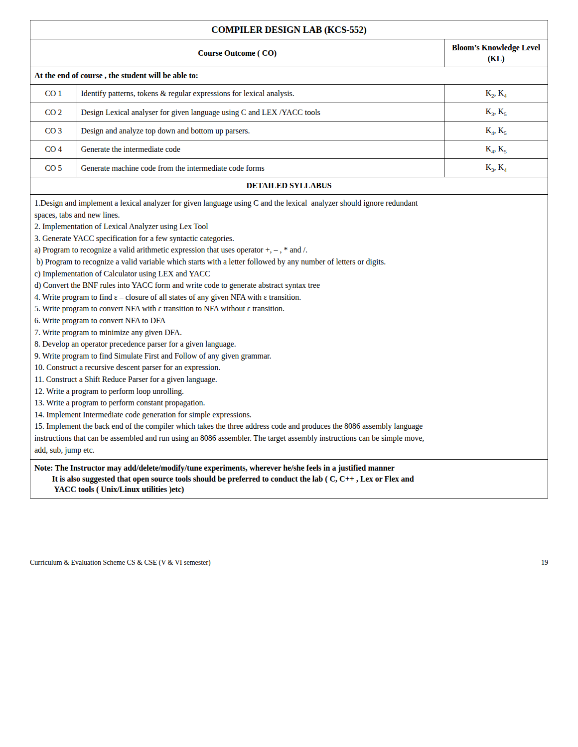| COMPILER DESIGN LAB (KCS-552) |
| Course Outcome ( CO) | Bloom’s Knowledge Level (KL) |
| At the end of course , the student will be able to: |
| CO 1 | Identify patterns, tokens & regular expressions for lexical analysis. | K 2 , K 4 |
| CO 2 | Design Lexical analyser for given language using C and LEX /YACC tools | K 3 , K 5 |
| CO 3 | Design and analyze top down and bottom up parsers. | K 4 , K 5 |
| CO 4 | Generate the intermediate code | K 4 , K 5 |
| CO 5 | Generate machine code from the intermediate code forms | K 3 , K 4 |
| DETAILED SYLLABUS |
| 1.Design and implement a lexical analyzer for given language using C and the lexical analyzer should ignore redundant spaces, tabs and new lines. 2. Implementation of Lexical Analyzer using Lex Tool 3. Generate YACC specification for a few syntactic categories. a) Program to recognize a valid arithmetic expression that uses operator +, – , * and /. b) Program to recognize a valid variable which starts with a letter followed by any number of letters or digits. c) Implementation of Calculator using LEX and YACC d) Convert the BNF rules into YACC form and write code to generate abstract syntax tree 4. Write program to find ε – closure of all states of any given NFA with ε transition. 5. Write program to convert NFA with ε transition to NFA without ε transition. 6. Write program to convert NFA to DFA 7. Write program to minimize any given DFA. 8. Develop an operator precedence parser for a given language. 9. Write program to find Simulate First and Follow of any given grammar. 10. Construct a recursive descent parser for an expression. 11. Construct a Shift Reduce Parser for a given language. 12. Write a program to perform loop unrolling. 13. Write a program to perform constant propagation. 14. Implement Intermediate code generation for simple expressions. 15. Implement the back end of the compiler which takes the three address code and produces the 8086 assembly language instructions that can be assembled and run using an 8086 assembler. The target assembly instructions can be simple move, add, sub, jump etc. |
| Note: The Instructor may add/delete/modify/tune experiments, wherever he/she feels in a justified manner It is also suggested that open source tools should be preferred to conduct the lab ( C, C++ , Lex or Flex and YACC tools ( Unix/Linux utilities )etc) |
Curriculum & Evaluation Scheme CS & CSE (V & VI semester) 19